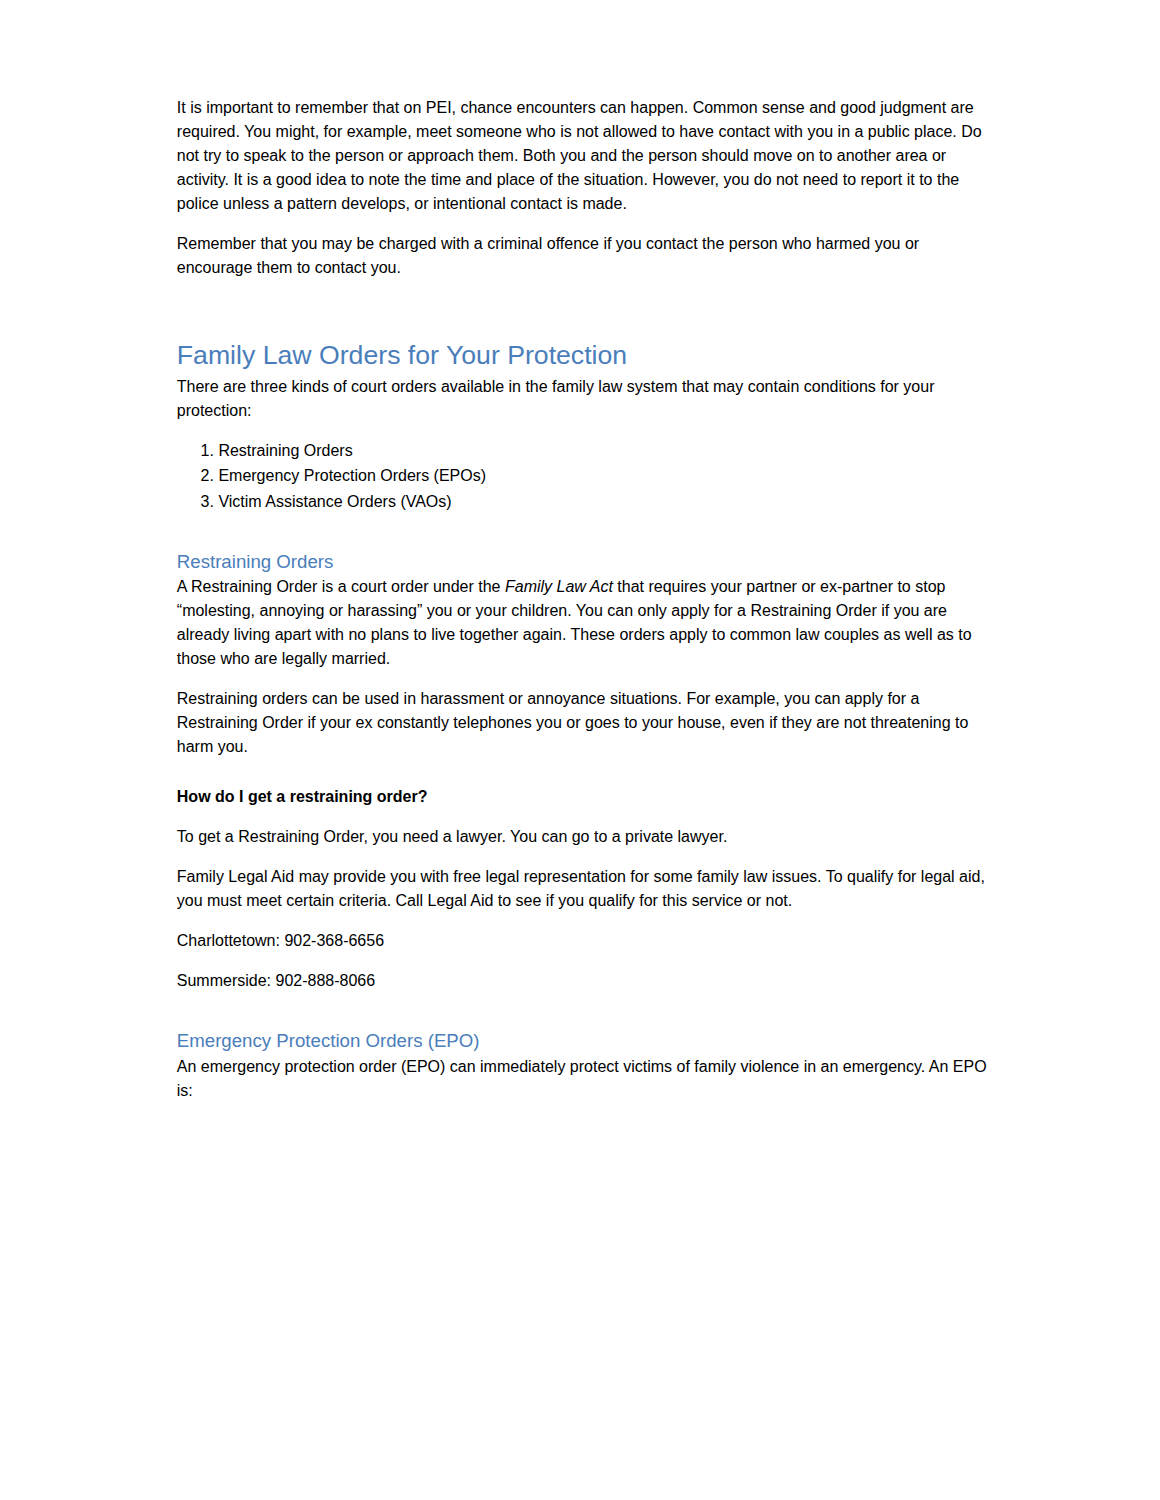It is important to remember that on PEI, chance encounters can happen. Common sense and good judgment are required. You might, for example, meet someone who is not allowed to have contact with you in a public place. Do not try to speak to the person or approach them. Both you and the person should move on to another area or activity. It is a good idea to note the time and place of the situation. However, you do not need to report it to the police unless a pattern develops, or intentional contact is made.
Remember that you may be charged with a criminal offence if you contact the person who harmed you or encourage them to contact you.
Family Law Orders for Your Protection
There are three kinds of court orders available in the family law system that may contain conditions for your protection:
Restraining Orders
Emergency Protection Orders (EPOs)
Victim Assistance Orders (VAOs)
Restraining Orders
A Restraining Order is a court order under the Family Law Act that requires your partner or ex-partner to stop “molesting, annoying or harassing” you or your children. You can only apply for a Restraining Order if you are already living apart with no plans to live together again. These orders apply to common law couples as well as to those who are legally married.
Restraining orders can be used in harassment or annoyance situations. For example, you can apply for a Restraining Order if your ex constantly telephones you or goes to your house, even if they are not threatening to harm you.
How do I get a restraining order?
To get a Restraining Order, you need a lawyer. You can go to a private lawyer.
Family Legal Aid may provide you with free legal representation for some family law issues. To qualify for legal aid, you must meet certain criteria. Call Legal Aid to see if you qualify for this service or not.
Charlottetown: 902-368-6656
Summerside: 902-888-8066
Emergency Protection Orders (EPO)
An emergency protection order (EPO) can immediately protect victims of family violence in an emergency. An EPO is: